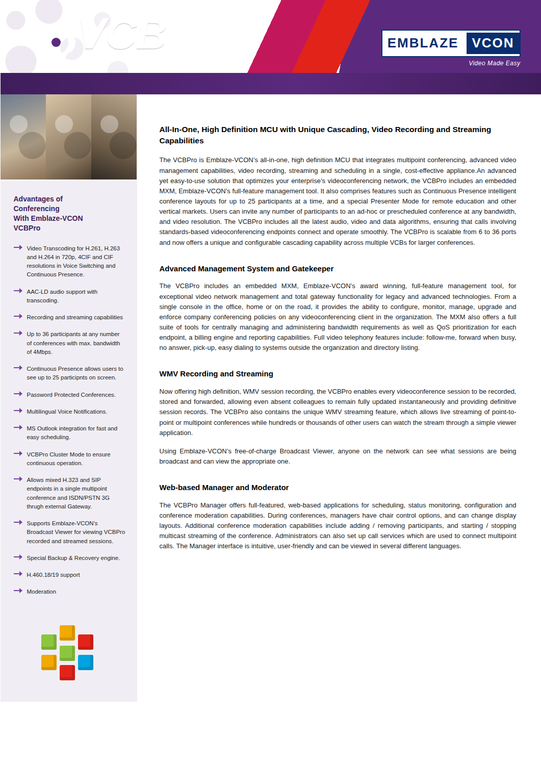VCB pro
EMBLAZE VCON
Video Made Easy
Advantages of
Conferencing
With Emblaze-VCON
VCBPro
Video Transcoding for H.261, H.263 and H.264 in 720p, 4CIF and CIF resolutions in Voice Switching and Continuous Presence.
AAC-LD audio support with transcoding.
Recording and streaming capabilities
Up to 36 participants at any number of conferences with max. bandwidth of 4Mbps.
Continuous Presence allows users to see up to 25 participnts on screen.
Password Protected Conferences.
Multilingual Voice Notifications.
MS Outlook integration for fast and easy scheduling.
VCBPro Cluster Mode to ensure continuous operation.
Allows mixed H.323 and SIP endpoints in a single multipoint conference and ISDN/PSTN 3G thrugh external Gateway.
Supports Emblaze-VCON’s Broadcast Viewer for viewing VCBPro recorded and streamed sessions.
Special Backup & Recovery engine.
H.460.18/19 support
Moderation
All-In-One, High Definition MCU with Unique Cascading, Video Recording and Streaming Capabilities
The VCBPro is Emblaze-VCON’s all-in-one, high definition MCU that integrates multipoint conferencing, advanced video management capabilities, video recording, streaming and scheduling in a single, cost-effective appliance.An advanced yet easy-to-use solution that optimizes your enterprise’s videoconferencing network, the VCBPro includes an embedded MXM, Emblaze-VCON’s full-feature management tool. It also comprises features such as Continuous Presence intelligent conference layouts for up to 25 participants at a time, and a special Presenter Mode for remote education and other vertical markets. Users can invite any number of participants to an ad-hoc or prescheduled conference at any bandwidth, and video resolution. The VCBPro includes all the latest audio, video and data algorithms, ensuring that calls involving standards-based videoconferencing endpoints connect and operate smoothly. The VCBPro is scalable from 6 to 36 ports and now offers a unique and configurable cascading capability across multiple VCBs for larger conferences.
Advanced Management System and Gatekeeper
The VCBPro includes an embedded MXM, Emblaze-VCON’s award winning, full-feature management tool, for exceptional video network management and total gateway functionality for legacy and advanced technologies. From a single console in the office, home or on the road, it provides the ability to configure, monitor, manage, upgrade and enforce company conferencing policies on any videoconferencing client in the organization. The MXM also offers a full suite of tools for centrally managing and administering bandwidth requirements as well as QoS prioritization for each endpoint, a billing engine and reporting capabilities. Full video telephony features include: follow-me, forward when busy, no answer, pick-up, easy dialing to systems outside the organization and directory listing.
WMV Recording and Streaming
Now offering high definition, WMV session recording, the VCBPro enables every videoconference session to be recorded, stored and forwarded, allowing even absent colleagues to remain fully updated instantaneously and providing definitive session records. The VCBPro also contains the unique WMV streaming feature, which allows live streaming of point-to-point or multipoint conferences while hundreds or thousands of other users can watch the stream through a simple viewer application.
Using Emblaze-VCON’s free-of-charge Broadcast Viewer, anyone on the network can see what sessions are being broadcast and can view the appropriate one.
Web-based Manager and Moderator
The VCBPro Manager offers full-featured, web-based applications for scheduling, status monitoring, configuration and conference moderation capabilities. During conferences, managers have chair control options, and can change display layouts. Additional conference moderation capabilities include adding / removing participants, and starting / stopping multicast streaming of the conference. Administrators can also set up call services which are used to connect multipoint calls. The Manager interface is intuitive, user-friendly and can be viewed in several different languages.